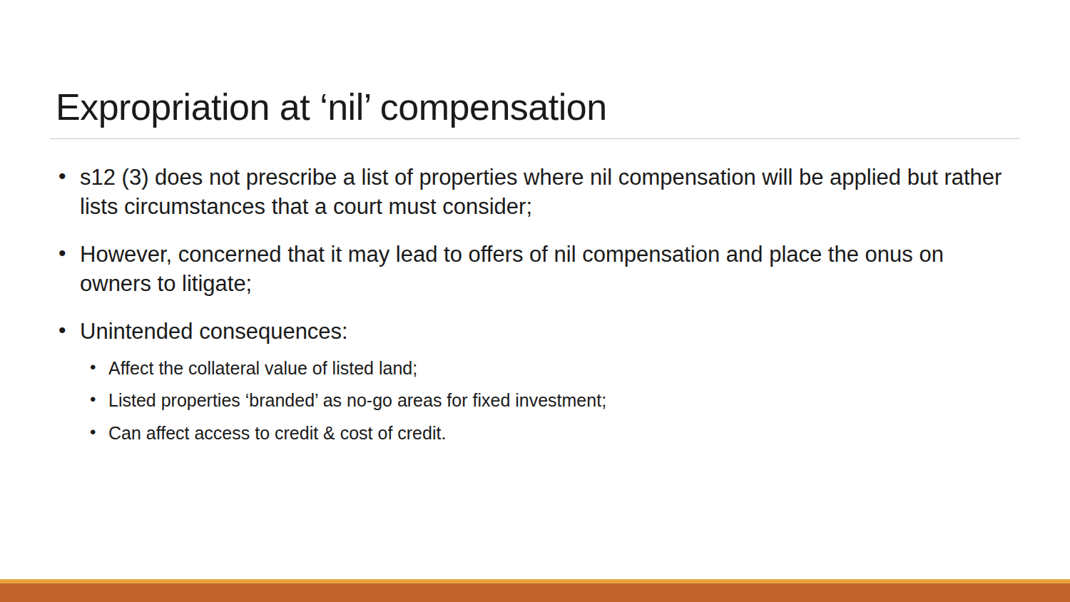Expropriation at ‘nil’ compensation
s12 (3) does not prescribe a list of properties where nil compensation will be applied but rather lists circumstances that a court must consider;
However, concerned that it may lead to offers of nil compensation and place the onus on owners to litigate;
Unintended consequences:
Affect the collateral value of listed land;
Listed properties ‘branded’ as no-go areas for fixed investment;
Can affect access to credit & cost of credit.